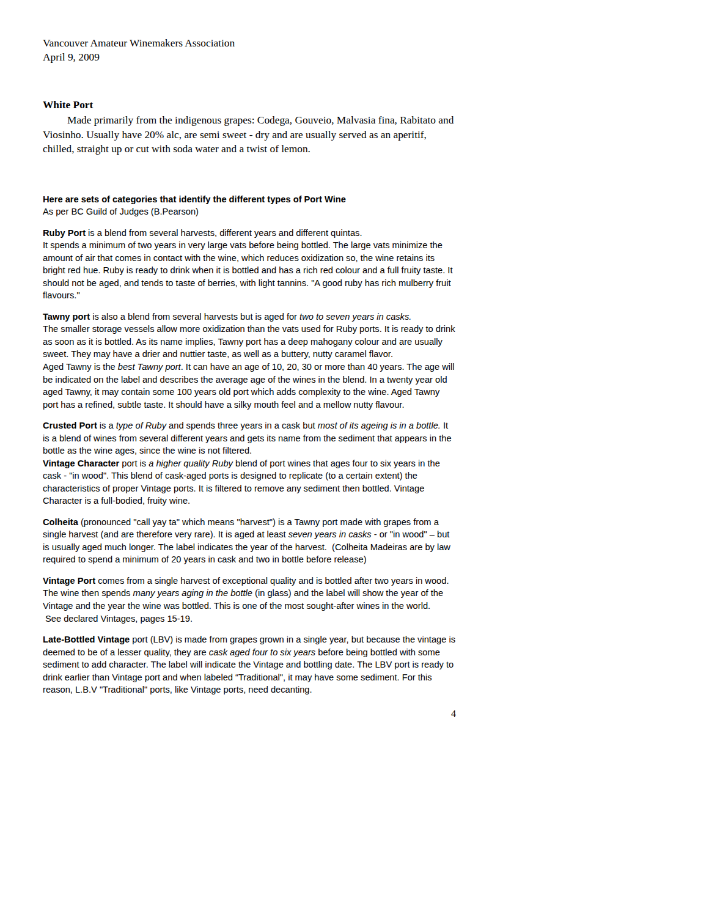Vancouver Amateur Winemakers Association
April 9, 2009
White Port
Made primarily from the indigenous grapes: Codega, Gouveio, Malvasia fina, Rabitato and Viosinho. Usually have 20% alc, are semi sweet - dry and are usually served as an aperitif, chilled, straight up or cut with soda water and a twist of lemon.
Here are sets of categories that identify the different types of Port Wine
As per BC Guild of Judges (B.Pearson)
Ruby Port is a blend from several harvests, different years and different quintas.
It spends a minimum of two years in very large vats before being bottled. The large vats minimize the amount of air that comes in contact with the wine, which reduces oxidization so, the wine retains its bright red hue. Ruby is ready to drink when it is bottled and has a rich red colour and a full fruity taste. It should not be aged, and tends to taste of berries, with light tannins. "A good ruby has rich mulberry fruit flavours."
Tawny port is also a blend from several harvests but is aged for two to seven years in casks.
The smaller storage vessels allow more oxidization than the vats used for Ruby ports. It is ready to drink as soon as it is bottled. As its name implies, Tawny port has a deep mahogany colour and are usually sweet. They may have a drier and nuttier taste, as well as a buttery, nutty caramel flavor.
Aged Tawny is the best Tawny port. It can have an age of 10, 20, 30 or more than 40 years. The age will be indicated on the label and describes the average age of the wines in the blend. In a twenty year old aged Tawny, it may contain some 100 years old port which adds complexity to the wine. Aged Tawny port has a refined, subtle taste. It should have a silky mouth feel and a mellow nutty flavour.
Crusted Port is a type of Ruby and spends three years in a cask but most of its ageing is in a bottle. It is a blend of wines from several different years and gets its name from the sediment that appears in the bottle as the wine ages, since the wine is not filtered.
Vintage Character port is a higher quality Ruby blend of port wines that ages four to six years in the cask - "in wood". This blend of cask-aged ports is designed to replicate (to a certain extent) the characteristics of proper Vintage ports. It is filtered to remove any sediment then bottled. Vintage Character is a full-bodied, fruity wine.
Colheita (pronounced "call yay ta" which means "harvest") is a Tawny port made with grapes from a single harvest (and are therefore very rare). It is aged at least seven years in casks - or "in wood" – but is usually aged much longer. The label indicates the year of the harvest. (Colheita Madeiras are by law required to spend a minimum of 20 years in cask and two in bottle before release)
Vintage Port comes from a single harvest of exceptional quality and is bottled after two years in wood. The wine then spends many years aging in the bottle (in glass) and the label will show the year of the Vintage and the year the wine was bottled. This is one of the most sought-after wines in the world.
See declared Vintages, pages 15-19.
Late-Bottled Vintage port (LBV) is made from grapes grown in a single year, but because the vintage is deemed to be of a lesser quality, they are cask aged four to six years before being bottled with some sediment to add character. The label will indicate the Vintage and bottling date. The LBV port is ready to drink earlier than Vintage port and when labeled “Traditional", it may have some sediment. For this reason, L.B.V "Traditional" ports, like Vintage ports, need decanting.
4